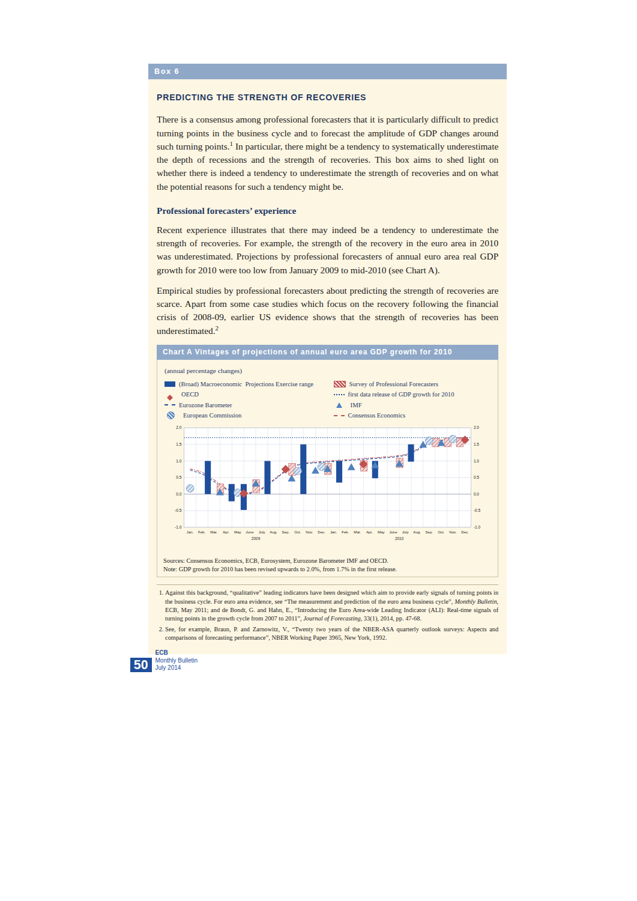Box 6
Predicting the strength of recoveries
There is a consensus among professional forecasters that it is particularly difficult to predict turning points in the business cycle and to forecast the amplitude of GDP changes around such turning points.1 In particular, there might be a tendency to systematically underestimate the depth of recessions and the strength of recoveries. This box aims to shed light on whether there is indeed a tendency to underestimate the strength of recoveries and on what the potential reasons for such a tendency might be.
Professional forecasters’ experience
Recent experience illustrates that there may indeed be a tendency to underestimate the strength of recoveries. For example, the strength of the recovery in the euro area in 2010 was underestimated. Projections by professional forecasters of annual euro area real GDP growth for 2010 were too low from January 2009 to mid-2010 (see Chart A).
Empirical studies by professional forecasters about predicting the strength of recoveries are scarce. Apart from some case studies which focus on the recovery following the financial crisis of 2008-09, earlier US evidence shows that the strength of recoveries has been underestimated.2
Chart A Vintages of projections of annual euro area GDP growth for 2010
(annual percentage changes)
(Broad) Macroeconomic Projections Exercise range
Survey of Professional Forecasters
OECD
first data release of GDP growth for 2010
Eurozone Barometer
IMF
European Commission
Consensus Economics
2.0 1.5 1.0 0.5 0.0 -0.5 -1.0 2.0 1.5 1.0 0.5 0.0 -0.5 -1.0 Jan. Feb. Mar. Apr. May June July Aug. Sep. Oct. Nov. Dec. Jan. Feb. Mar. Apr. May June July Aug. Sep. Oct. Nov. Dec. 2009 2010
Sources: Consensus Economics, ECB, Eurosystem, Eurozone Barometer IMF and OECD.
Note: GDP growth for 2010 has been revised upwards to 2.0%, from 1.7% in the first release.
Against this background, “qualitative” leading indicators have been designed which aim to provide early signals of turning points in the business cycle. For euro area evidence, see “The measurement and prediction of the euro area business cycle”, Monthly Bulletin, ECB, May 2011; and de Bondt, G. and Hahn, E., “Introducing the Euro Area-wide Leading Indicator (ALI): Real-time signals of turning points in the growth cycle from 2007 to 2011”, Journal of Forecasting, 33(1), 2014, pp. 47-68.
See, for example, Braun, P. and Zarnowitz, V., “Twenty two years of the NBER-ASA quarterly outlook surveys: Aspects and comparisons of forecasting performance”, NBER Working Paper 3965, New York, 1992.
50
ECB
Monthly Bulletin
July 2014